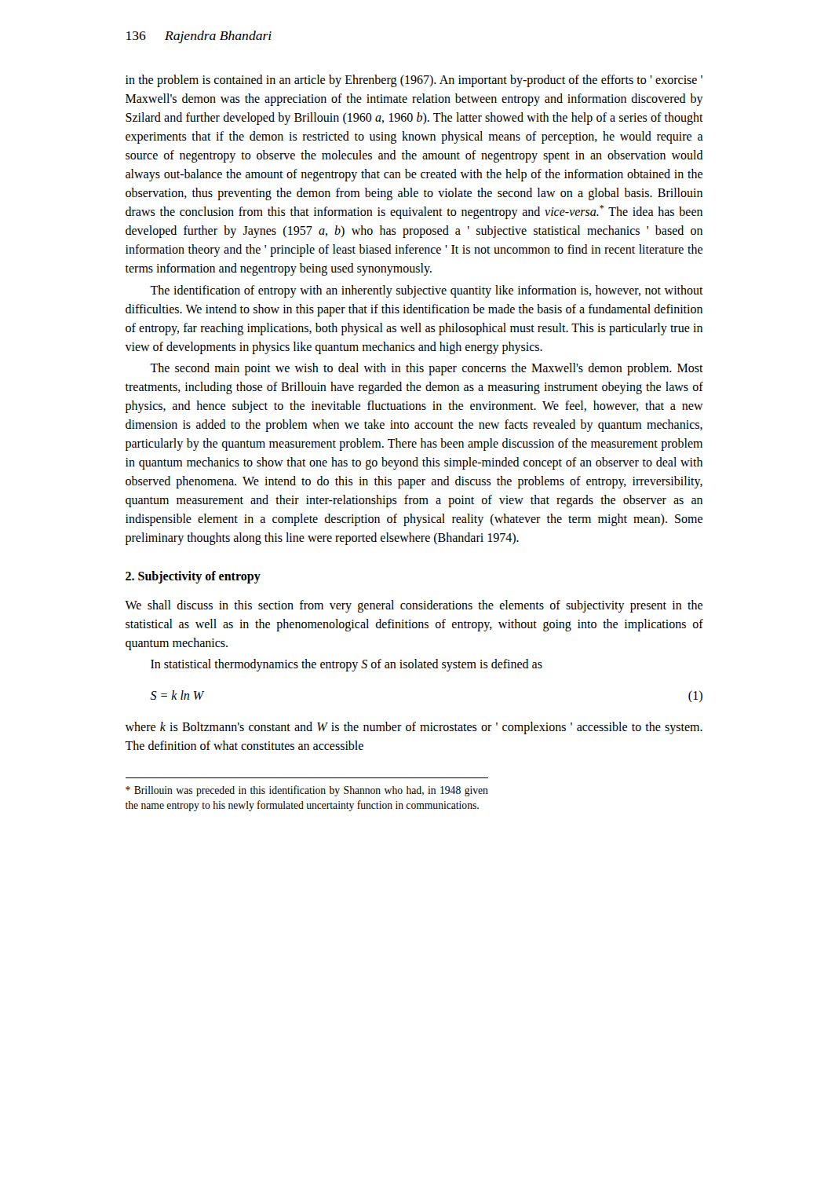136 Rajendra Bhandari
in the problem is contained in an article by Ehrenberg (1967). An important by-product of the efforts to ' exorcise ' Maxwell's demon was the appreciation of the intimate relation between entropy and information discovered by Szilard and further developed by Brillouin (1960 a, 1960 b). The latter showed with the help of a series of thought experiments that if the demon is restricted to using known physical means of perception, he would require a source of negentropy to observe the molecules and the amount of negentropy spent in an observation would always out-balance the amount of negentropy that can be created with the help of the information obtained in the observation, thus preventing the demon from being able to violate the second law on a global basis. Brillouin draws the conclusion from this that information is equivalent to negentropy and vice-versa.* The idea has been developed further by Jaynes (1957 a, b) who has proposed a ' subjective statistical mechanics ' based on information theory and the ' principle of least biased inference ' It is not uncommon to find in recent literature the terms information and negentropy being used synonymously.
The identification of entropy with an inherently subjective quantity like information is, however, not without difficulties. We intend to show in this paper that if this identification be made the basis of a fundamental definition of entropy, far reaching implications, both physical as well as philosophical must result. This is particularly true in view of developments in physics like quantum mechanics and high energy physics.
The second main point we wish to deal with in this paper concerns the Maxwell's demon problem. Most treatments, including those of Brillouin have regarded the demon as a measuring instrument obeying the laws of physics, and hence subject to the inevitable fluctuations in the environment. We feel, however, that a new dimension is added to the problem when we take into account the new facts revealed by quantum mechanics, particularly by the quantum measurement problem. There has been ample discussion of the measurement problem in quantum mechanics to show that one has to go beyond this simple-minded concept of an observer to deal with observed phenomena. We intend to do this in this paper and discuss the problems of entropy, irreversibility, quantum measurement and their inter-relationships from a point of view that regards the observer as an indispensible element in a complete description of physical reality (whatever the term might mean). Some preliminary thoughts along this line were reported elsewhere (Bhandari 1974).
2. Subjectivity of entropy
We shall discuss in this section from very general considerations the elements of subjectivity present in the statistical as well as in the phenomenological definitions of entropy, without going into the implications of quantum mechanics.
In statistical thermodynamics the entropy S of an isolated system is defined as
S = k ln W (1)
where k is Boltzmann's constant and W is the number of microstates or ' complexions ' accessible to the system. The definition of what constitutes an accessible
* Brillouin was preceded in this identification by Shannon who had, in 1948 given the name entropy to his newly formulated uncertainty function in communications.